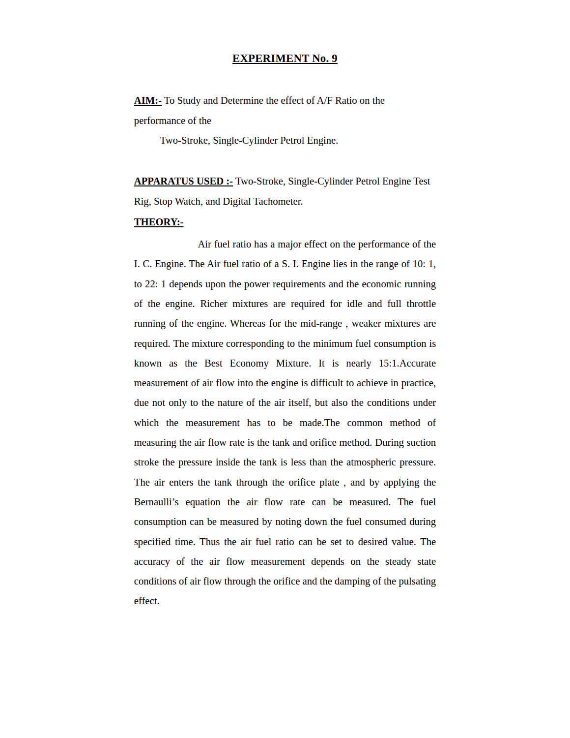EXPERIMENT No. 9
AIM:- To Study and Determine the effect of A/F Ratio on the performance of the Two-Stroke, Single-Cylinder Petrol Engine.
APPARATUS USED :- Two-Stroke, Single-Cylinder Petrol Engine Test Rig, Stop Watch, and Digital Tachometer.
THEORY:-
Air fuel ratio has a major effect on the performance of the I. C. Engine. The Air fuel ratio of a S. I. Engine lies in the range of 10: 1, to 22: 1 depends upon the power requirements and the economic running of the engine. Richer mixtures are required for idle and full throttle running of the engine. Whereas for the mid-range , weaker mixtures are required. The mixture corresponding to the minimum fuel consumption is known as the Best Economy Mixture. It is nearly 15:1.Accurate measurement of air flow into the engine is difficult to achieve in practice, due not only to the nature of the air itself, but also the conditions under which the measurement has to be made.The common method of measuring the air flow rate is the tank and orifice method. During suction stroke the pressure inside the tank is less than the atmospheric pressure. The air enters the tank through the orifice plate , and by applying the Bernaulli’s equation the air flow rate can be measured. The fuel consumption can be measured by noting down the fuel consumed during specified time. Thus the air fuel ratio can be set to desired value. The accuracy of the air flow measurement depends on the steady state conditions of air flow through the orifice and the damping of the pulsating effect.